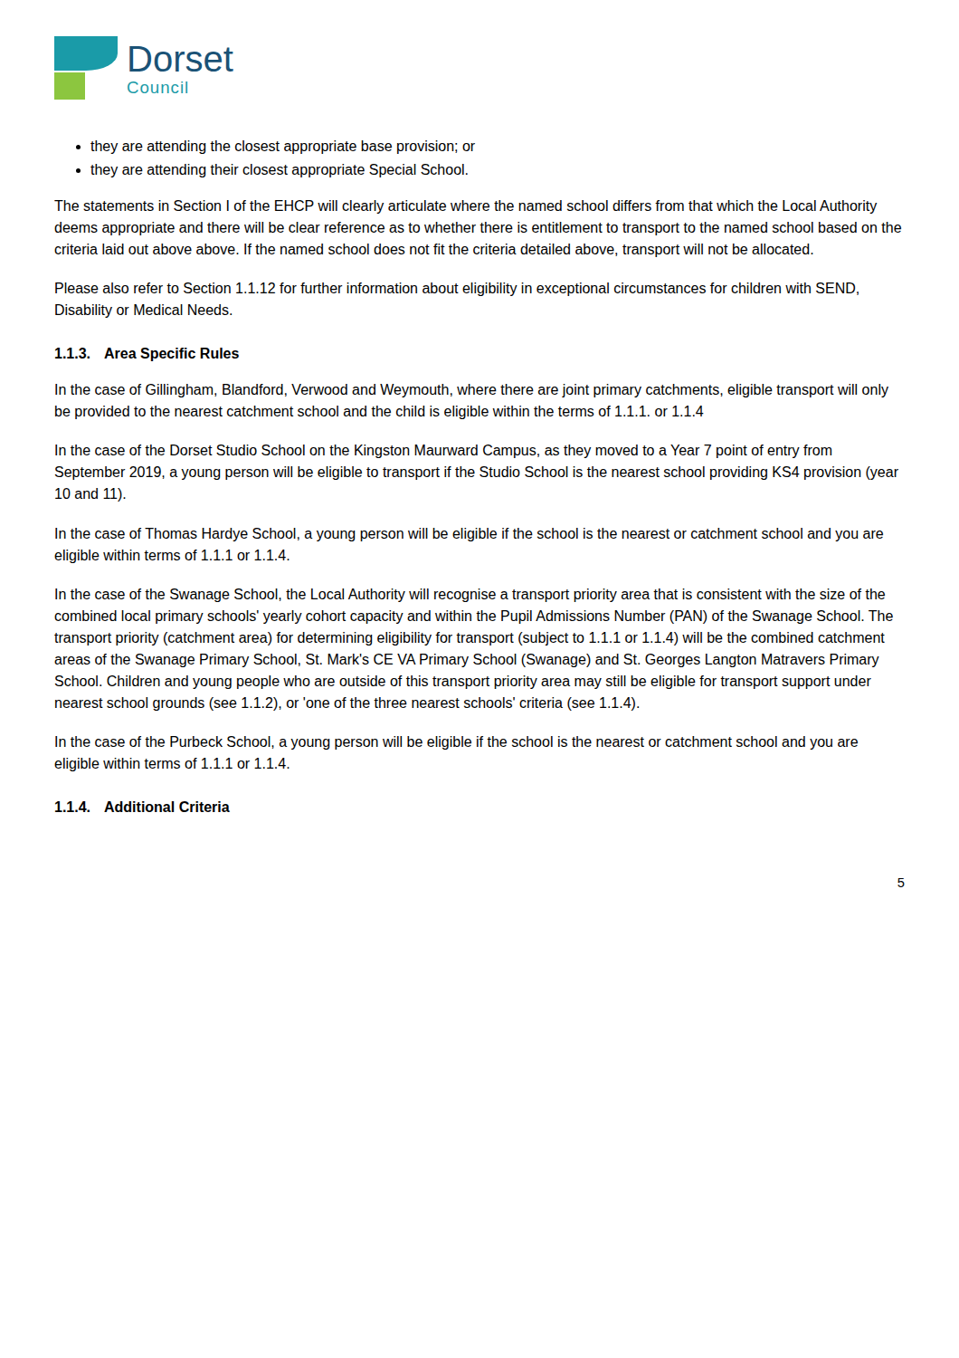Dorset
Council
they are attending the closest appropriate base provision; or
they are attending their closest appropriate Special School.
The statements in Section I of the EHCP will clearly articulate where the named school differs from that which the Local Authority deems appropriate and there will be clear reference as to whether there is entitlement to transport to the named school based on the criteria laid out above above. If the named school does not fit the criteria detailed above, transport will not be allocated.
Please also refer to Section 1.1.12 for further information about eligibility in exceptional circumstances for children with SEND, Disability or Medical Needs.
1.1.3. Area Specific Rules
In the case of Gillingham, Blandford, Verwood and Weymouth, where there are joint primary catchments, eligible transport will only be provided to the nearest catchment school and the child is eligible within the terms of 1.1.1. or 1.1.4
In the case of the Dorset Studio School on the Kingston Maurward Campus, as they moved to a Year 7 point of entry from September 2019, a young person will be eligible to transport if the Studio School is the nearest school providing KS4 provision (year 10 and 11).
In the case of Thomas Hardye School, a young person will be eligible if the school is the nearest or catchment school and you are eligible within terms of 1.1.1 or 1.1.4.
In the case of the Swanage School, the Local Authority will recognise a transport priority area that is consistent with the size of the combined local primary schools' yearly cohort capacity and within the Pupil Admissions Number (PAN) of the Swanage School. The transport priority (catchment area) for determining eligibility for transport (subject to 1.1.1 or 1.1.4) will be the combined catchment areas of the Swanage Primary School, St. Mark's CE VA Primary School (Swanage) and St. Georges Langton Matravers Primary School. Children and young people who are outside of this transport priority area may still be eligible for transport support under nearest school grounds (see 1.1.2), or 'one of the three nearest schools' criteria (see 1.1.4).
In the case of the Purbeck School, a young person will be eligible if the school is the nearest or catchment school and you are eligible within terms of 1.1.1 or 1.1.4.
1.1.4. Additional Criteria
5